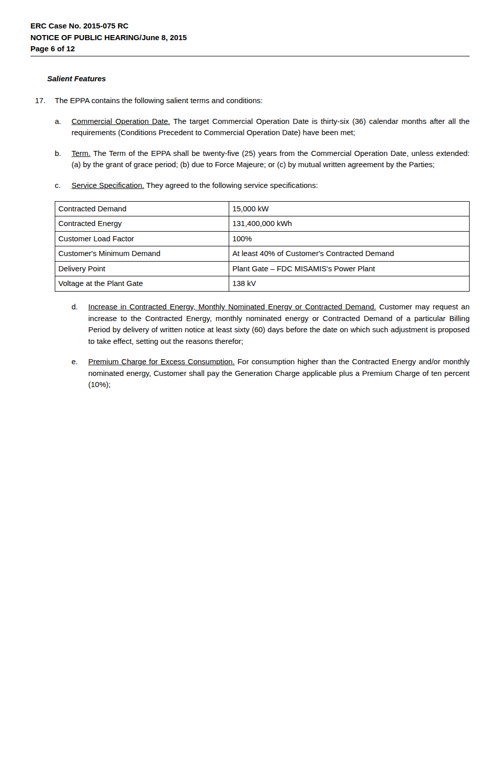ERC Case No. 2015-075 RC
NOTICE OF PUBLIC HEARING/June 8, 2015
Page 6 of 12
Salient Features
17. The EPPA contains the following salient terms and conditions:
a. Commercial Operation Date. The target Commercial Operation Date is thirty-six (36) calendar months after all the requirements (Conditions Precedent to Commercial Operation Date) have been met;
b. Term. The Term of the EPPA shall be twenty-five (25) years from the Commercial Operation Date, unless extended: (a) by the grant of grace period; (b) due to Force Majeure; or (c) by mutual written agreement by the Parties;
c. Service Specification. They agreed to the following service specifications:
| Contracted Demand | 15,000 kW |
| Contracted Energy | 131,400,000 kWh |
| Customer Load Factor | 100% |
| Customer's Minimum Demand | At least 40% of Customer's Contracted Demand |
| Delivery Point | Plant Gate – FDC MISAMIS's Power Plant |
| Voltage at the Plant Gate | 138 kV |
d. Increase in Contracted Energy, Monthly Nominated Energy or Contracted Demand. Customer may request an increase to the Contracted Energy, monthly nominated energy or Contracted Demand of a particular Billing Period by delivery of written notice at least sixty (60) days before the date on which such adjustment is proposed to take effect, setting out the reasons therefor;
e. Premium Charge for Excess Consumption. For consumption higher than the Contracted Energy and/or monthly nominated energy, Customer shall pay the Generation Charge applicable plus a Premium Charge of ten percent (10%);